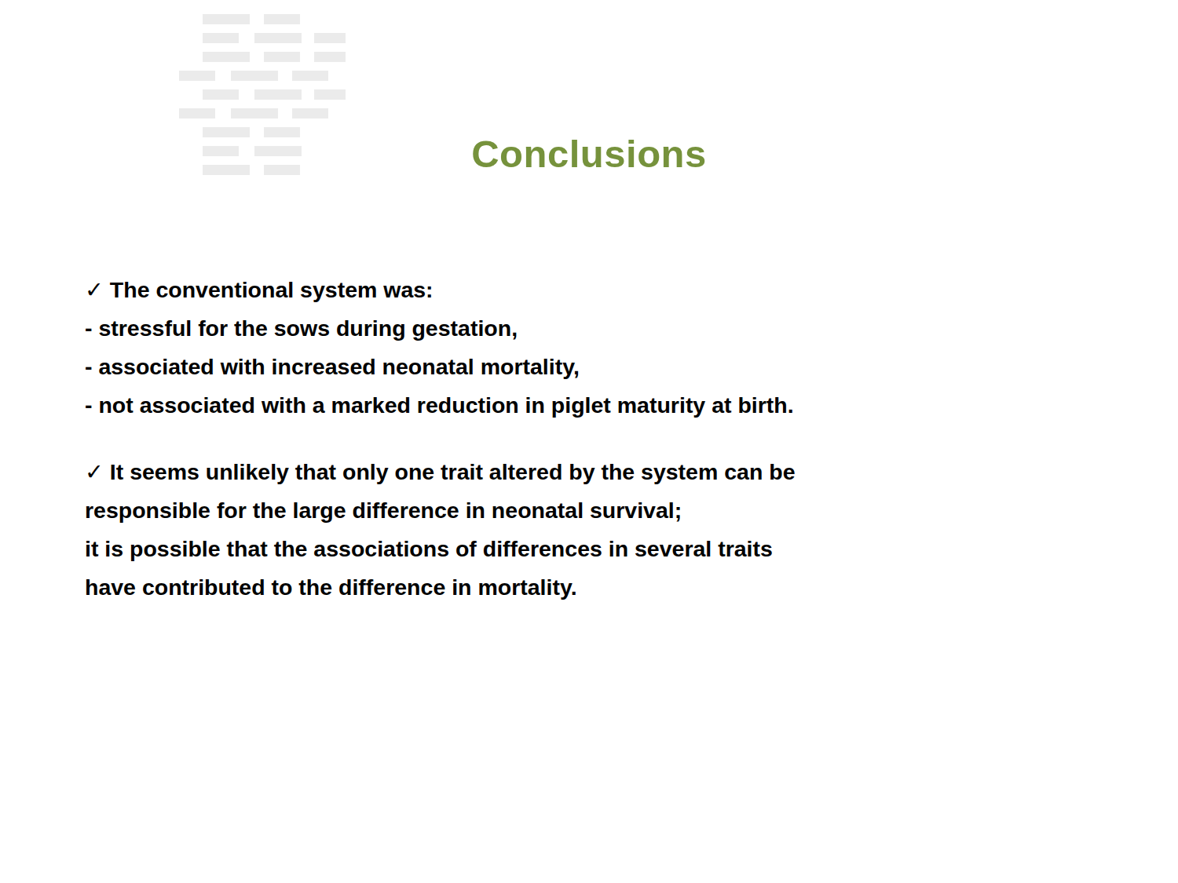Conclusions
✓ The conventional system was:
- stressful for the sows during gestation,
- associated with increased neonatal mortality,
- not associated with a marked reduction in piglet maturity at birth.
✓ It seems unlikely that only one trait altered by the system can be
responsible for the large difference in neonatal survival;
it is possible that the associations of differences in several traits
have contributed to the difference in mortality.